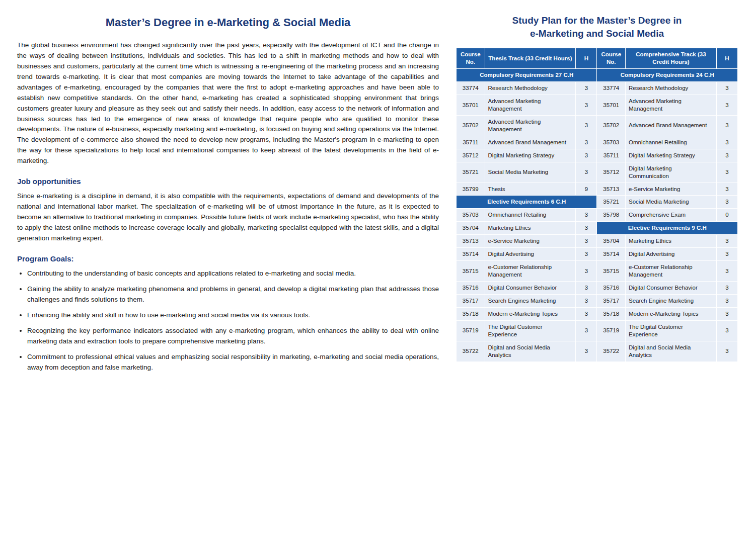Master’s Degree in e-Marketing & Social Media
The global business environment has changed significantly over the past years, especially with the development of ICT and the change in the ways of dealing between institutions, individuals and societies. This has led to a shift in marketing methods and how to deal with businesses and customers, particularly at the current time which is witnessing a re-engineering of the marketing process and an increasing trend towards e-marketing. It is clear that most companies are moving towards the Internet to take advantage of the capabilities and advantages of e-marketing, encouraged by the companies that were the first to adopt e-marketing approaches and have been able to establish new competitive standards. On the other hand, e-marketing has created a sophisticated shopping environment that brings customers greater luxury and pleasure as they seek out and satisfy their needs. In addition, easy access to the network of information and business sources has led to the emergence of new areas of knowledge that require people who are qualified to monitor these developments. The nature of e-business, especially marketing and e-marketing, is focused on buying and selling operations via the Internet. The development of e-commerce also showed the need to develop new programs, including the Master's program in e-marketing to open the way for these specializations to help local and international companies to keep abreast of the latest developments in the field of e-marketing.
Job opportunities
Since e-marketing is a discipline in demand, it is also compatible with the requirements, expectations of demand and developments of the national and international labor market. The specialization of e-marketing will be of utmost importance in the future, as it is expected to become an alternative to traditional marketing in companies. Possible future fields of work include e-marketing specialist, who has the ability to apply the latest online methods to increase coverage locally and globally, marketing specialist equipped with the latest skills, and a digital generation marketing expert.
Program Goals:
Contributing to the understanding of basic concepts and applications related to e-marketing and social media.
Gaining the ability to analyze marketing phenomena and problems in general, and develop a digital marketing plan that addresses those challenges and finds solutions to them.
Enhancing the ability and skill in how to use e-marketing and social media via its various tools.
Recognizing the key performance indicators associated with any e-marketing program, which enhances the ability to deal with online marketing data and extraction tools to prepare comprehensive marketing plans.
Commitment to professional ethical values and emphasizing social responsibility in marketing, e-marketing and social media operations, away from deception and false marketing.
Study Plan for the Master’s Degree in
e-Marketing and Social Media
| Course No. | Thesis Track (33 Credit Hours) | H | Course No. | Comprehensive Track (33 Credit Hours) | H |
| --- | --- | --- | --- | --- | --- |
| Compulsory Requirements 27 C.H | Compulsory Requirements 24 C.H |
| 33774 | Research Methodology | 3 | 33774 | Research Methodology | 3 |
| 35701 | Advanced Marketing Management | 3 | 35701 | Advanced Marketing Management | 3 |
| 35702 | Advanced Marketing Management | 3 | 35702 | Advanced Brand Management | 3 |
| 35711 | Advanced Brand Management | 3 | 35703 | Omnichannel Retailing | 3 |
| 35712 | Digital Marketing Strategy | 3 | 35711 | Digital Marketing Strategy | 3 |
| 35721 | Social Media Marketing | 3 | 35712 | Digital Marketing Communication | 3 |
| 35799 | Thesis | 9 | 35713 | e-Service Marketing | 3 |
| Elective Requirements 6 C.H | 35721 | Social Media Marketing | 3 |
| 35703 | Omnichannel Retailing | 3 | 35798 | Comprehensive Exam | 0 |
| 35704 | Marketing Ethics | 3 | Elective Requirements 9 C.H |
| 35713 | e-Service Marketing | 3 | 35704 | Marketing Ethics | 3 |
| 35714 | Digital Advertising | 3 | 35714 | Digital Advertising | 3 |
| 35715 | e-Customer Relationship Management | 3 | 35715 | e-Customer Relationship Management | 3 |
| 35716 | Digital Consumer Behavior | 3 | 35716 | Digital Consumer Behavior | 3 |
| 35717 | Search Engines Marketing | 3 | 35717 | Search Engine Marketing | 3 |
| 35718 | Modern e-Marketing Topics | 3 | 35718 | Modern e-Marketing Topics | 3 |
| 35719 | The Digital Customer Experience | 3 | 35719 | The Digital Customer Experience | 3 |
| 35722 | Digital and Social Media Analytics | 3 | 35722 | Digital and Social Media Analytics | 3 |